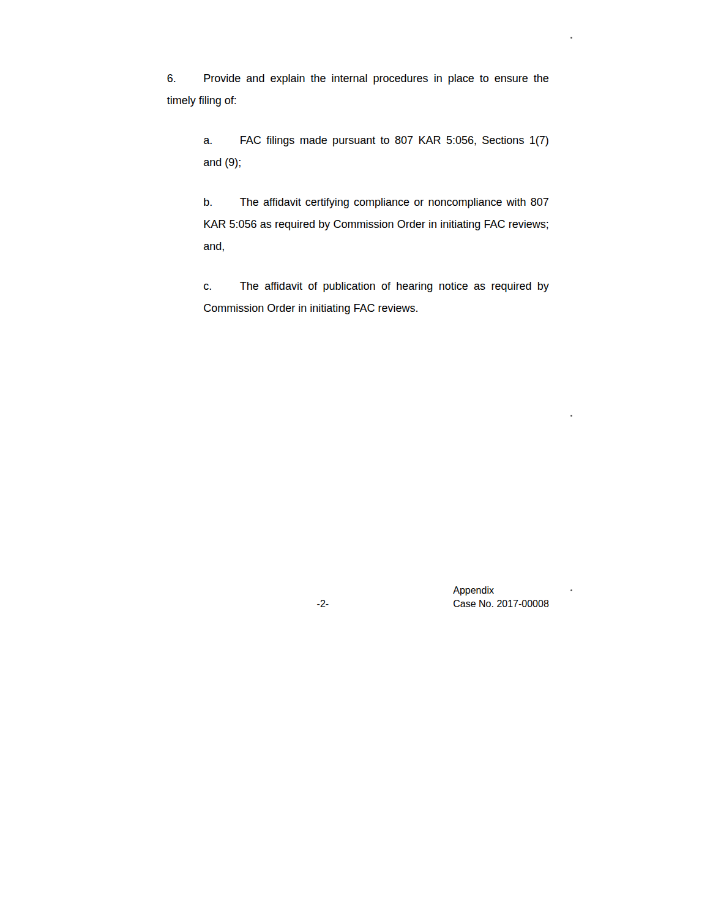6. Provide and explain the internal procedures in place to ensure the timely filing of:
a. FAC filings made pursuant to 807 KAR 5:056, Sections 1(7) and (9);
b. The affidavit certifying compliance or noncompliance with 807 KAR 5:056 as required by Commission Order in initiating FAC reviews; and,
c. The affidavit of publication of hearing notice as required by Commission Order in initiating FAC reviews.
-2- Appendix
Case No. 2017-00008